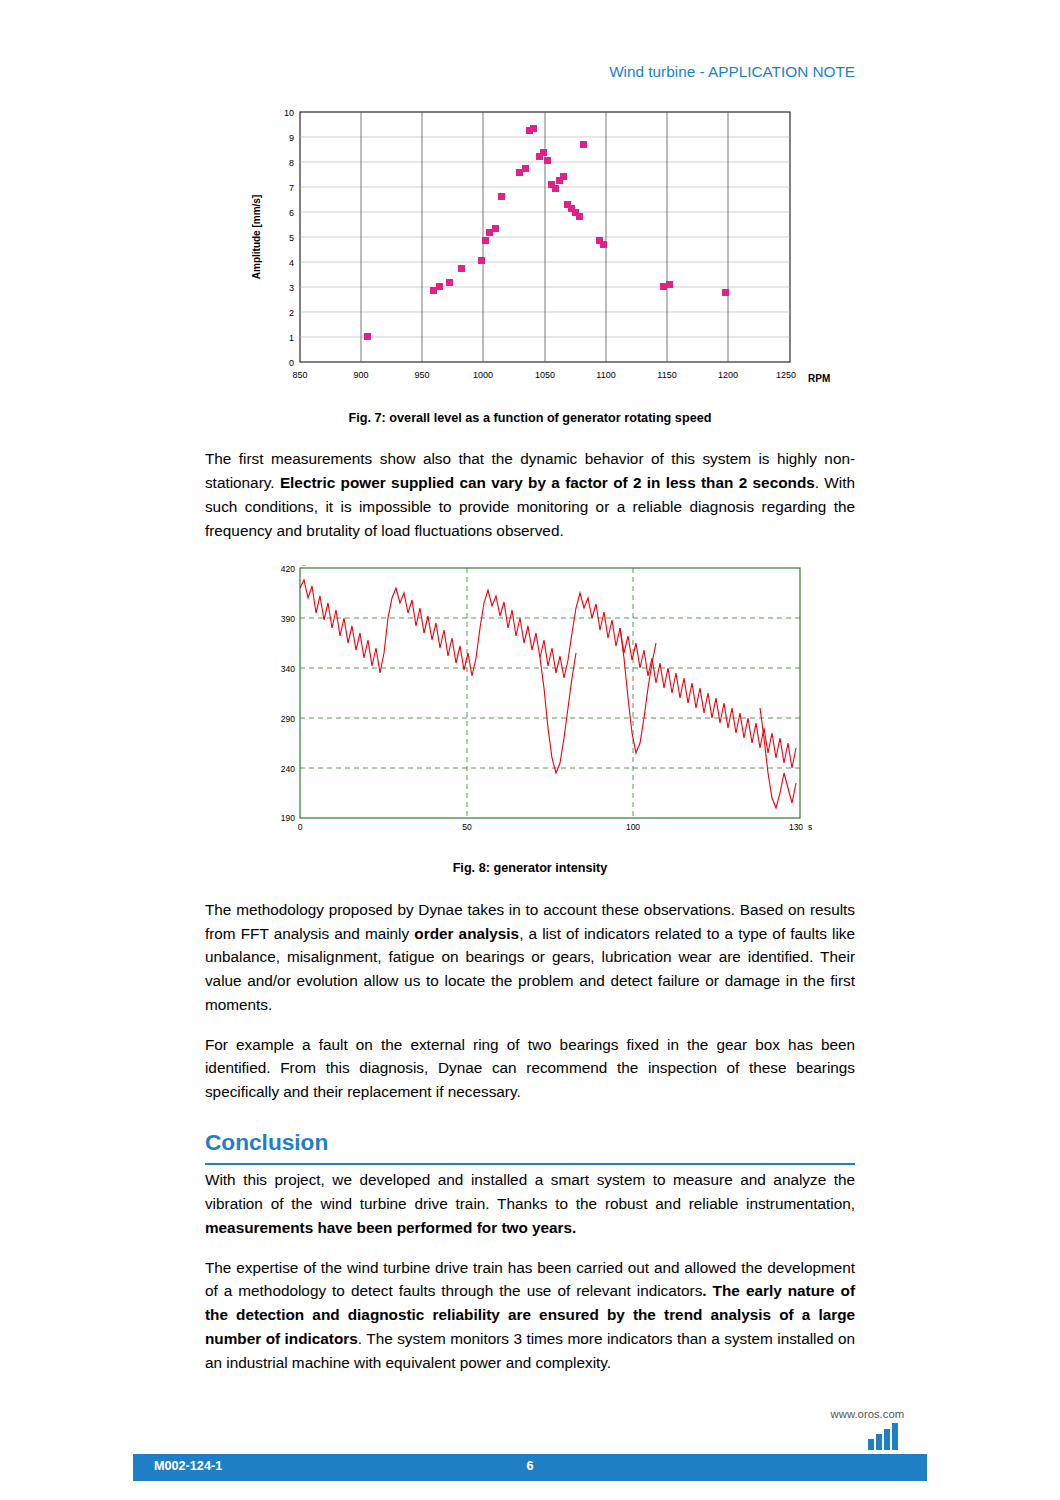Wind turbine - APPLICATION NOTE
10 9 8 7 6 5 4 3 2 1 0 850 900 950 1000 1050 1100 1150 1200 1250 RPM Amplitude [mm/s]
Fig. 7: overall level as a function of generator rotating speed
The first measurements show also that the dynamic behavior of this system is highly non-stationary. Electric power supplied can vary by a factor of 2 in less than 2 seconds. With such conditions, it is impossible to provide monitoring or a reliable diagnosis regarding the frequency and brutality of load fluctuations observed.
420 390 340 290 240 190 0 50 100 130 s ..
Fig. 8: generator intensity
The methodology proposed by Dynae takes in to account these observations. Based on results from FFT analysis and mainly order analysis, a list of indicators related to a type of faults like unbalance, misalignment, fatigue on bearings or gears, lubrication wear are identified. Their value and/or evolution allow us to locate the problem and detect failure or damage in the first moments.
For example a fault on the external ring of two bearings fixed in the gear box has been identified. From this diagnosis, Dynae can recommend the inspection of these bearings specifically and their replacement if necessary.
Conclusion
With this project, we developed and installed a smart system to measure and analyze the vibration of the wind turbine drive train. Thanks to the robust and reliable instrumentation, measurements have been performed for two years.
The expertise of the wind turbine drive train has been carried out and allowed the development of a methodology to detect faults through the use of relevant indicators. The early nature of the detection and diagnostic reliability are ensured by the trend analysis of a large number of indicators. The system monitors 3 times more indicators than a system installed on an industrial machine with equivalent power and complexity.
www.oros.com
M002-124-1 6